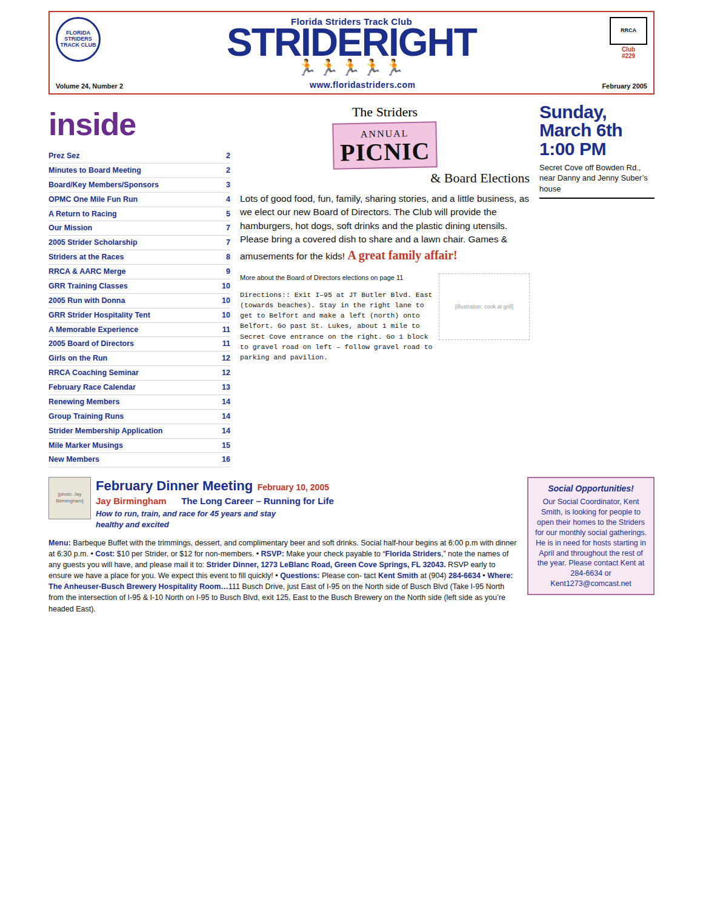FLORIDA
STRIDERS
TRACK CLUB
RRCA
Club
#229
Florida Striders Track Club
STRIDERIGHT
🏃🏃🏃🏃🏃
Volume 24, Number 2 www.floridastriders.com February 2005
inside
| Prez Sez | 2 |
| Minutes to Board Meeting | 2 |
| Board/Key Members/Sponsors | 3 |
| OPMC One Mile Fun Run | 4 |
| A Return to Racing | 5 |
| Our Mission | 7 |
| 2005 Strider Scholarship | 7 |
| Striders at the Races | 8 |
| RRCA & AARC Merge | 9 |
| GRR Training Classes | 10 |
| 2005 Run with Donna | 10 |
| GRR Strider Hospitality Tent | 10 |
| A Memorable Experience | 11 |
| 2005 Board of Directors | 11 |
| Girls on the Run | 12 |
| RRCA Coaching Seminar | 12 |
| February Race Calendar | 13 |
| Renewing Members | 14 |
| Group Training Runs | 14 |
| Strider Membership Application | 14 |
| Mile Marker Musings | 15 |
| New Members | 16 |
The Striders
ANNUAL
PICNIC
& Board Elections
Lots of good food, fun, family, sharing stories, and a little business, as we elect our new Board of Directors. The Club will provide the hamburgers, hot dogs, soft drinks and the plastic dining utensils. Please bring a covered dish to share and a lawn chair. Games & amusements for the kids! A great family affair!
[illustration: cook at grill]
More about the Board of Directors elections on page 11
Directions:: Exit I–95 at JT Butler Blvd. East (towards beaches). Stay in the right lane to get to Belfort and make a left (north) onto Belfort. Go past St. Lukes, about 1 mile to Secret Cove entrance on the right. Go 1 block to gravel road on left – follow gravel road to parking and pavilion.
Sunday,
March 6th
1:00 PM
Secret Cove off Bowden Rd., near Danny and Jenny Suber’s house
[photo: Jay Birmingham]
February Dinner Meeting
February 10, 2005
Jay Birmingham The Long Career – Running for Life
How to run, train, and race for 45 years and stay
healthy and excited
Menu: Barbeque Buffet with the trimmings, dessert, and complimentary beer and soft drinks. Social half-hour begins at 6:00 p.m with dinner at 6:30 p.m. • Cost: $10 per Strider, or $12 for non-members. • RSVP: Make your check payable to “Florida Striders,” note the names of any guests you will have, and please mail it to: Strider Dinner, 1273 LeBlanc Road, Green Cove Springs, FL 32043. RSVP early to ensure we have a place for you. We expect this event to fill quickly! • Questions: Please con- tact Kent Smith at (904) 284-6634 • Where: The Anheuser-Busch Brewery Hospitality Room…111 Busch Drive, just East of I-95 on the North side of Busch Blvd (Take I-95 North from the intersection of I-95 & I-10 North on I-95 to Busch Blvd, exit 125, East to the Busch Brewery on the North side (left side as you’re headed East).
Social Opportunities!
Our Social Coordinator, Kent Smith, is looking for people to open their homes to the Striders for our monthly social gatherings. He is in need for hosts starting in April and throughout the rest of the year. Please contact Kent at 284-6634 or Kent1273@comcast.net